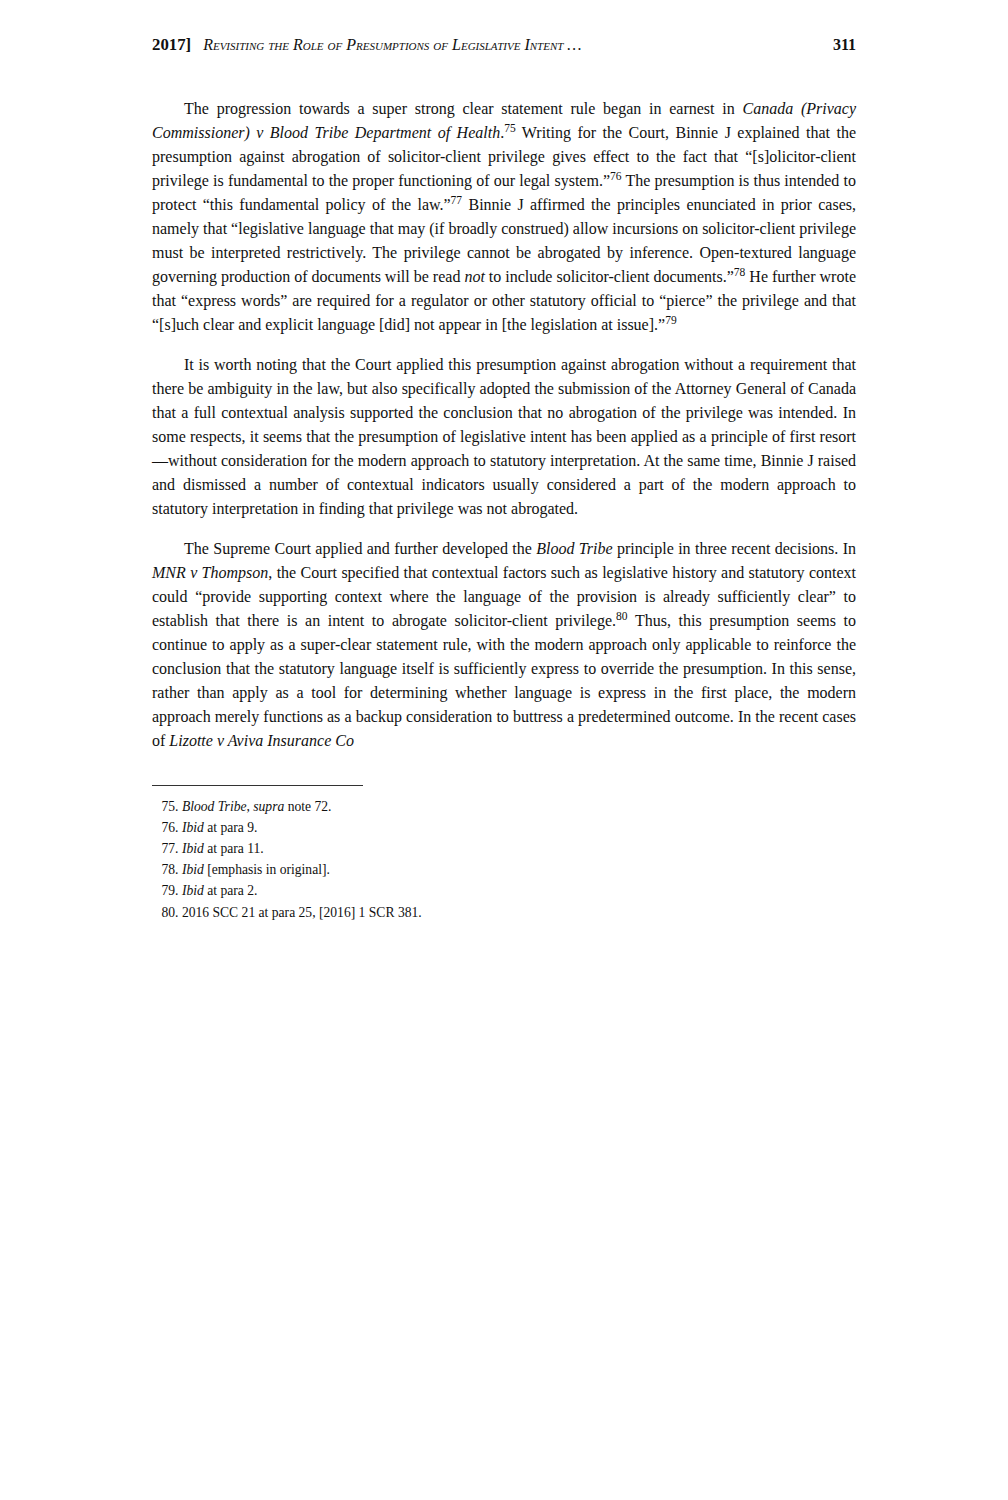2017] Revisiting the Role of Presumptions of Legislative Intent … 311
The progression towards a super strong clear statement rule began in earnest in Canada (Privacy Commissioner) v Blood Tribe Department of Health.75 Writing for the Court, Binnie J explained that the presumption against abrogation of solicitor-client privilege gives effect to the fact that “[s]olicitor-client privilege is fundamental to the proper functioning of our legal system.”76 The presumption is thus intended to protect “this fundamental policy of the law.”77 Binnie J affirmed the principles enunciated in prior cases, namely that “legislative language that may (if broadly construed) allow incursions on solicitor-client privilege must be interpreted restrictively. The privilege cannot be abrogated by inference. Open-textured language governing production of documents will be read not to include solicitor-client documents.”78 He further wrote that “express words” are required for a regulator or other statutory official to “pierce” the privilege and that “[s]uch clear and explicit language [did] not appear in [the legislation at issue].”79
It is worth noting that the Court applied this presumption against abrogation without a requirement that there be ambiguity in the law, but also specifically adopted the submission of the Attorney General of Canada that a full contextual analysis supported the conclusion that no abrogation of the privilege was intended. In some respects, it seems that the presumption of legislative intent has been applied as a principle of first resort—without consideration for the modern approach to statutory interpretation. At the same time, Binnie J raised and dismissed a number of contextual indicators usually considered a part of the modern approach to statutory interpretation in finding that privilege was not abrogated.
The Supreme Court applied and further developed the Blood Tribe principle in three recent decisions. In MNR v Thompson, the Court specified that contextual factors such as legislative history and statutory context could “provide supporting context where the language of the provision is already sufficiently clear” to establish that there is an intent to abrogate solicitor-client privilege.80 Thus, this presumption seems to continue to apply as a super-clear statement rule, with the modern approach only applicable to reinforce the conclusion that the statutory language itself is sufficiently express to override the presumption. In this sense, rather than apply as a tool for determining whether language is express in the first place, the modern approach merely functions as a backup consideration to buttress a predetermined outcome. In the recent cases of Lizotte v Aviva Insurance Co
Blood Tribe, supra note 72.
Ibid at para 9.
Ibid at para 11.
Ibid [emphasis in original].
Ibid at para 2.
2016 SCC 21 at para 25, [2016] 1 SCR 381.